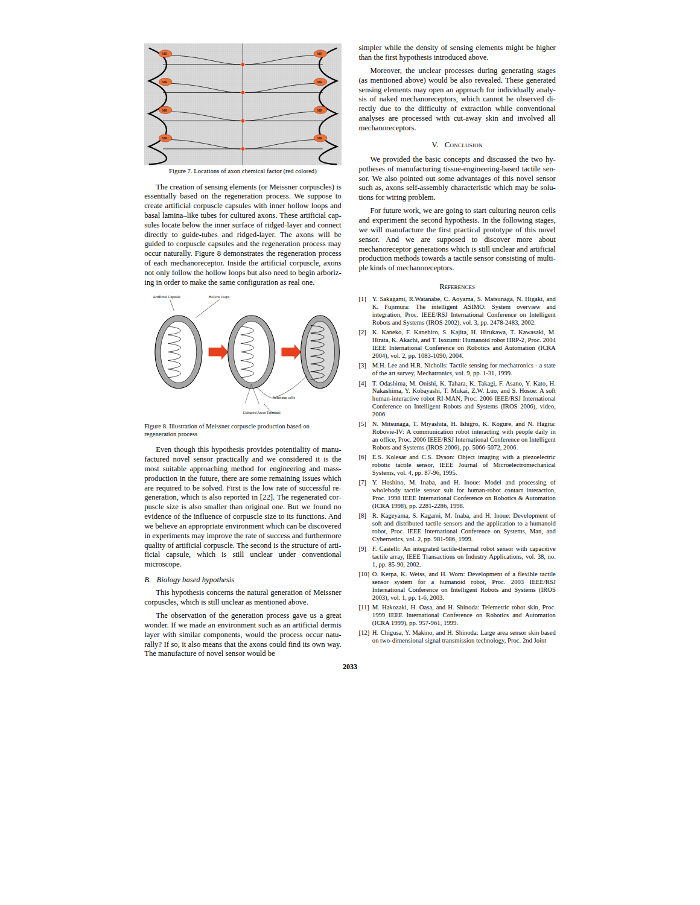Figure 7. Locations of axon chemical factor (red colored)
The creation of sensing elements (or Meissner corpuscles) is essentially based on the regeneration process. We suppose to create artificial corpuscle capsules with inner hollow loops and basal lamina–like tubes for cultured axons. These artificial capsules locate below the inner surface of ridged-layer and connect directly to guide-tubes and ridged-layer. The axons will be guided to corpuscle capsules and the regeneration process may occur naturally. Figure 8 demonstrates the regeneration process of each mechanoreceptor. Inside the artificial corpuscle, axons not only follow the hollow loops but also need to begin arborizing in order to make the same configuration as real one.
Figure 8. Illustration of Meissner corpuscle production based on regeneration process
Even though this hypothesis provides potentiality of manufactured novel sensor practically and we considered it is the most suitable approaching method for engineering and mass-production in the future, there are some remaining issues which are required to be solved. First is the low rate of successful regeneration, which is also reported in [22]. The regenerated corpuscle size is also smaller than original one. But we found no evidence of the influence of corpuscle size to its functions. And we believe an appropriate environment which can be discovered in experiments may improve the rate of success and furthermore quality of artificial corpuscle. The second is the structure of artificial capsule, which is still unclear under conventional microscope.
B. Biology based hypothesis
This hypothesis concerns the natural generation of Meissner corpuscles, which is still unclear as mentioned above.
The observation of the generation process gave us a great wonder. If we made an environment such as an artificial dermis layer with similar components, would the process occur naturally? If so, it also means that the axons could find its own way. The manufacture of novel sensor would be
simpler while the density of sensing elements might be higher than the first hypothesis introduced above.
Moreover, the unclear processes during generating stages (as mentioned above) would be also revealed. These generated sensing elements may open an approach for individually analysis of naked mechanoreceptors, which cannot be observed directly due to the difficulty of extraction while conventional analyses are processed with cut-away skin and involved all mechanoreceptors.
V. Conclusion
We provided the basic concepts and discussed the two hypotheses of manufacturing tissue-engineering-based tactile sensor. We also pointed out some advantages of this novel sensor such as, axons self-assembly characteristic which may be solutions for wiring problem.
For future work, we are going to start culturing neuron cells and experiment the second hypothesis. In the following stages, we will manufacture the first practical prototype of this novel sensor. And we are supposed to discover more about mechanoreceptor generations which is still unclear and artificial production methods towards a tactile sensor consisting of multiple kinds of mechanoreceptors.
References
Y. Sakagami, R.Watanabe, C. Aoyama, S. Matsunaga, N. Higaki, and K. Fujimura: The intelligent ASIMO: System overview and integration, Proc. IEEE/RSJ International Conference on Intelligent Robots and Systems (IROS 2002), vol. 3, pp. 2478-2483, 2002.
K. Kaneko, F. Kanehiro, S. Kajita, H. Hirukawa, T. Kawasaki, M. Hirata, K. Akachi, and T. Isozumi: Humanoid robot HRP-2, Proc. 2004 IEEE International Conference on Robotics and Automation (ICRA 2004), vol. 2, pp. 1083-1090, 2004.
M.H. Lee and H.R. Nicholls: Tactile sensing for mechatronics - a state of the art survey, Mechatronics, vol. 9, pp. 1-31, 1999.
T. Odashima, M. Onishi, K. Tahara, K. Takagi, F. Asano, Y. Kato, H. Nakashima, Y. Kobayashi, T. Mukai, Z.W. Luo, and S. Hosoe: A soft human-interactive robot RI-MAN, Proc. 2006 IEEE/RSJ International Conference on Intelligent Robots and Systems (IROS 2006), video, 2006.
N. Mitsunaga, T. Miyashita, H. Ishigro, K. Kogure, and N. Hagita: Robovie-IV: A communication robot interacting with people daily in an office, Proc. 2006 IEEE/RSJ International Conference on Intelligent Robots and Systems (IROS 2006), pp. 5066-5072, 2006.
E.S. Kolesar and C.S. Dyson: Object imaging with a piezoelectric robotic tactile sensor, IEEE Journal of Microelectromechanical Systems, vol. 4, pp. 87-96, 1995.
Y. Hoshino, M. Inaba, and H. Inoue: Model and processing of wholebody tactile sensor suit for human-robot contact interaction, Proc. 1998 IEEE International Conference on Robotics & Automation (ICRA 1998), pp. 2281-2286, 1998.
R. Kageyama, S. Kagami, M. Inaba, and H. Inoue: Development of soft and distributed tactile sensors and the application to a humanoid robot, Proc. IEEE International Conference on Systems, Man, and Cybernetics, vol. 2, pp. 981-986, 1999.
F. Castelli: An integrated tactile-thermal robot sensor with capacitive tactile array, IEEE Transactions on Industry Applications, vol. 38, no. 1, pp. 85-90, 2002.
O. Kerpa, K. Weiss, and H. Worn: Development of a flexible tactile sensor system for a humanoid robot, Proc. 2003 IEEE/RSJ International Conference on Intelligent Robots and Systems (IROS 2003), vol. 1, pp. 1-6, 2003.
M. Hakozaki, H. Oasa, and H. Shinoda: Telemetric robot skin, Proc. 1999 IEEE International Conference on Robotics and Automation (ICRA 1999), pp. 957-961, 1999.
H. Chigusa, Y. Makino, and H. Shinoda: Large area sensor skin based on two-dimensional signal transmission technology, Proc. 2nd Joint
2033